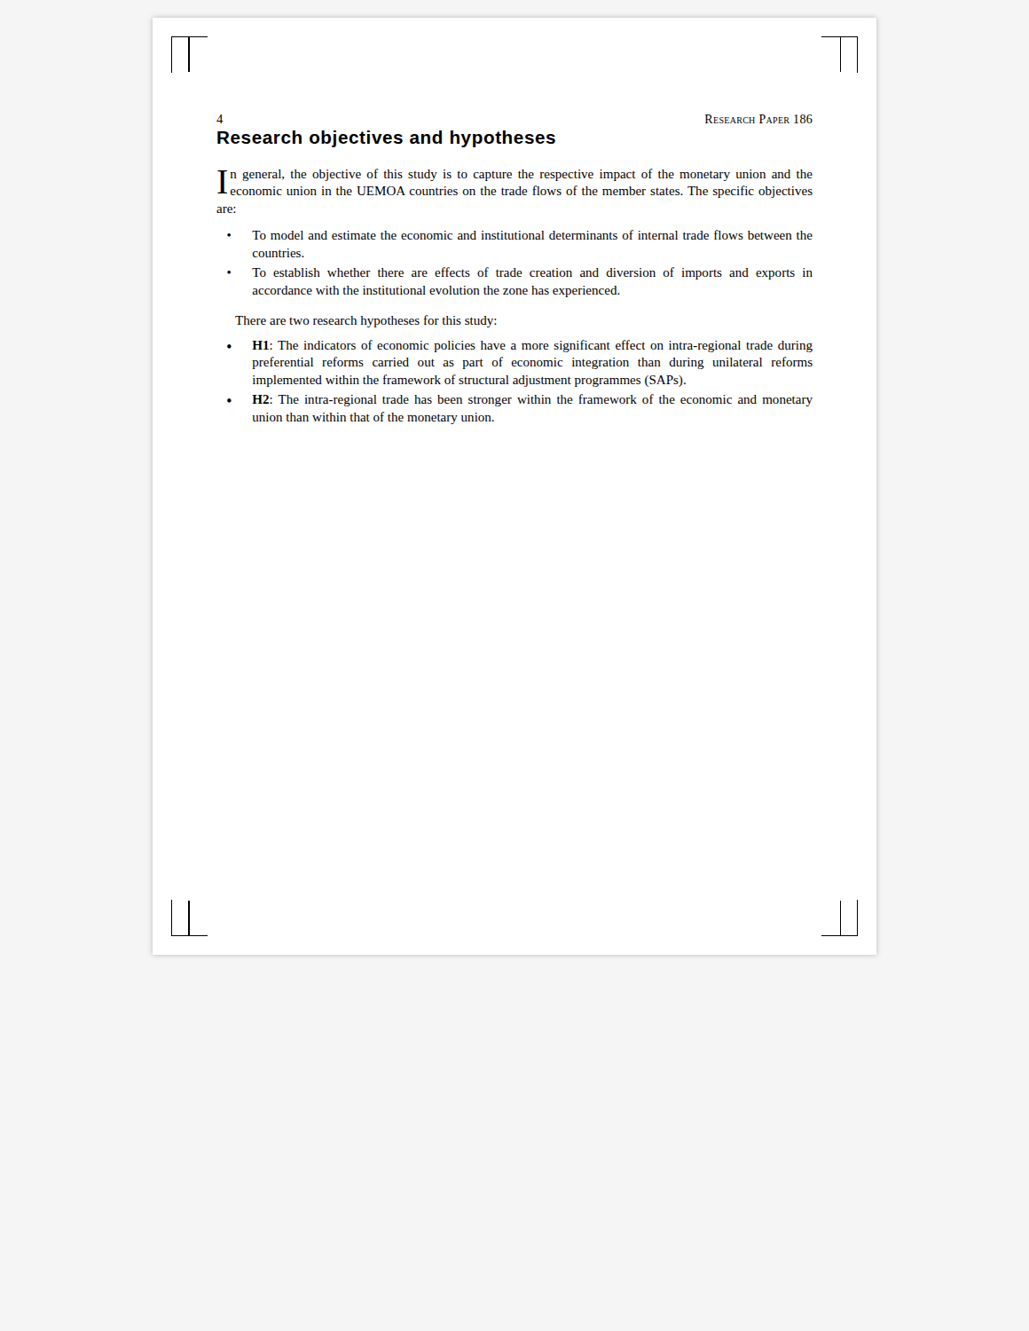4 Research Paper 186
Research objectives and hypotheses
In general, the objective of this study is to capture the respective impact of the monetary union and the economic union in the UEMOA countries on the trade flows of the member states. The specific objectives are:
To model and estimate the economic and institutional determinants of internal trade flows between the countries.
To establish whether there are effects of trade creation and diversion of imports and exports in accordance with the institutional evolution the zone has experienced.
There are two research hypotheses for this study:
H1: The indicators of economic policies have a more significant effect on intra-regional trade during preferential reforms carried out as part of economic integration than during unilateral reforms implemented within the framework of structural adjustment programmes (SAPs).
H2: The intra-regional trade has been stronger within the framework of the economic and monetary union than within that of the monetary union.